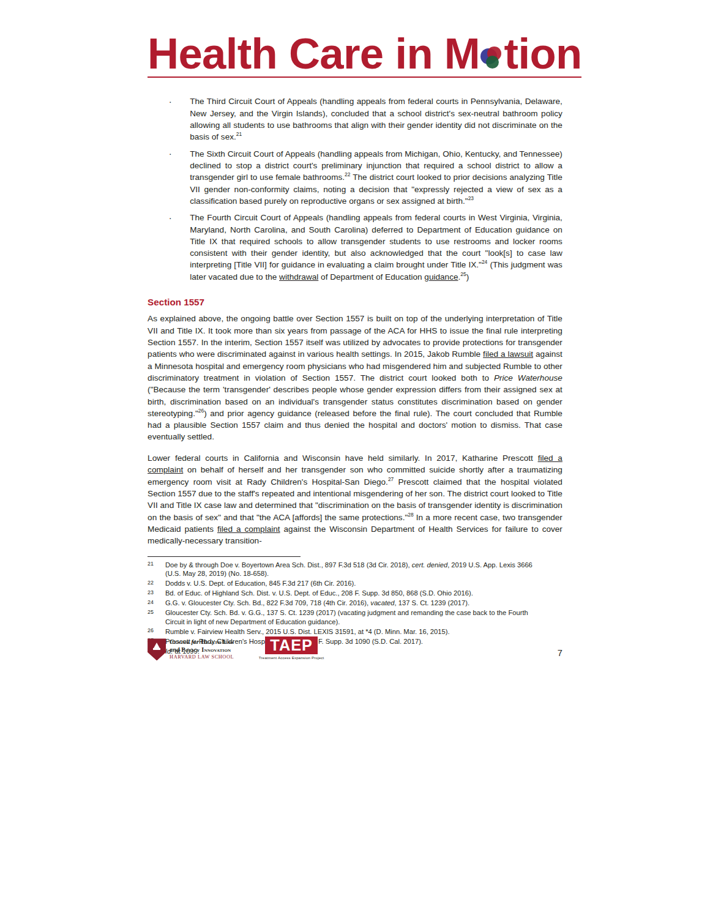Health Care in M tion
The Third Circuit Court of Appeals (handling appeals from federal courts in Pennsylvania, Delaware, New Jersey, and the Virgin Islands), concluded that a school district's sex-neutral bathroom policy allowing all students to use bathrooms that align with their gender identity did not discriminate on the basis of sex.21
The Sixth Circuit Court of Appeals (handling appeals from Michigan, Ohio, Kentucky, and Tennessee) declined to stop a district court's preliminary injunction that required a school district to allow a transgender girl to use female bathrooms.22 The district court looked to prior decisions analyzing Title VII gender non-conformity claims, noting a decision that "expressly rejected a view of sex as a classification based purely on reproductive organs or sex assigned at birth."23
The Fourth Circuit Court of Appeals (handling appeals from federal courts in West Virginia, Virginia, Maryland, North Carolina, and South Carolina) deferred to Department of Education guidance on Title IX that required schools to allow transgender students to use restrooms and locker rooms consistent with their gender identity, but also acknowledged that the court "look[s] to case law interpreting [Title VII] for guidance in evaluating a claim brought under Title IX."24 (This judgment was later vacated due to the withdrawal of Department of Education guidance.25)
Section 1557
As explained above, the ongoing battle over Section 1557 is built on top of the underlying interpretation of Title VII and Title IX. It took more than six years from passage of the ACA for HHS to issue the final rule interpreting Section 1557. In the interim, Section 1557 itself was utilized by advocates to provide protections for transgender patients who were discriminated against in various health settings. In 2015, Jakob Rumble filed a lawsuit against a Minnesota hospital and emergency room physicians who had misgendered him and subjected Rumble to other discriminatory treatment in violation of Section 1557. The district court looked both to Price Waterhouse ("Because the term 'transgender' describes people whose gender expression differs from their assigned sex at birth, discrimination based on an individual's transgender status constitutes discrimination based on gender stereotyping."26) and prior agency guidance (released before the final rule). The court concluded that Rumble had a plausible Section 1557 claim and thus denied the hospital and doctors' motion to dismiss. That case eventually settled.
Lower federal courts in California and Wisconsin have held similarly. In 2017, Katharine Prescott filed a complaint on behalf of herself and her transgender son who committed suicide shortly after a traumatizing emergency room visit at Rady Children's Hospital-San Diego.27 Prescott claimed that the hospital violated Section 1557 due to the staff's repeated and intentional misgendering of her son. The district court looked to Title VII and Title IX case law and determined that "discrimination on the basis of transgender identity is discrimination on the basis of sex" and that "the ACA [affords] the same protections."28 In a more recent case, two transgender Medicaid patients filed a complaint against the Wisconsin Department of Health Services for failure to cover medically-necessary transition-
21 Doe by & through Doe v. Boyertown Area Sch. Dist., 897 F.3d 518 (3d Cir. 2018), cert. denied, 2019 U.S. App. Lexis 3666 (U.S. May 28, 2019) (No. 18-658).
22 Dodds v. U.S. Dept. of Education, 845 F.3d 217 (6th Cir. 2016).
23 Bd. of Educ. of Highland Sch. Dist. v. U.S. Dept. of Educ., 208 F. Supp. 3d 850, 868 (S.D. Ohio 2016).
24 G.G. v. Gloucester Cty. Sch. Bd., 822 F.3d 709, 718 (4th Cir. 2016), vacated, 137 S. Ct. 1239 (2017).
25 Gloucester Cty. Sch. Bd. v. G.G., 137 S. Ct. 1239 (2017) (vacating judgment and remanding the case back to the Fourth Circuit in light of new Department of Education guidance).
26 Rumble v. Fairview Health Serv., 2015 U.S. Dist. LEXIS 31591, at *4 (D. Minn. Mar. 16, 2015).
27 Prescott v. Rady Children's Hosp.-San Diego, 265 F. Supp. 3d 1090 (S.D. Cal. 2017).
28 Id. at 1099.
Center for Health Law
and Policy Innovation
HARVARD LAW SCHOOL
TAEP
Treatment Access Expansion Project
7